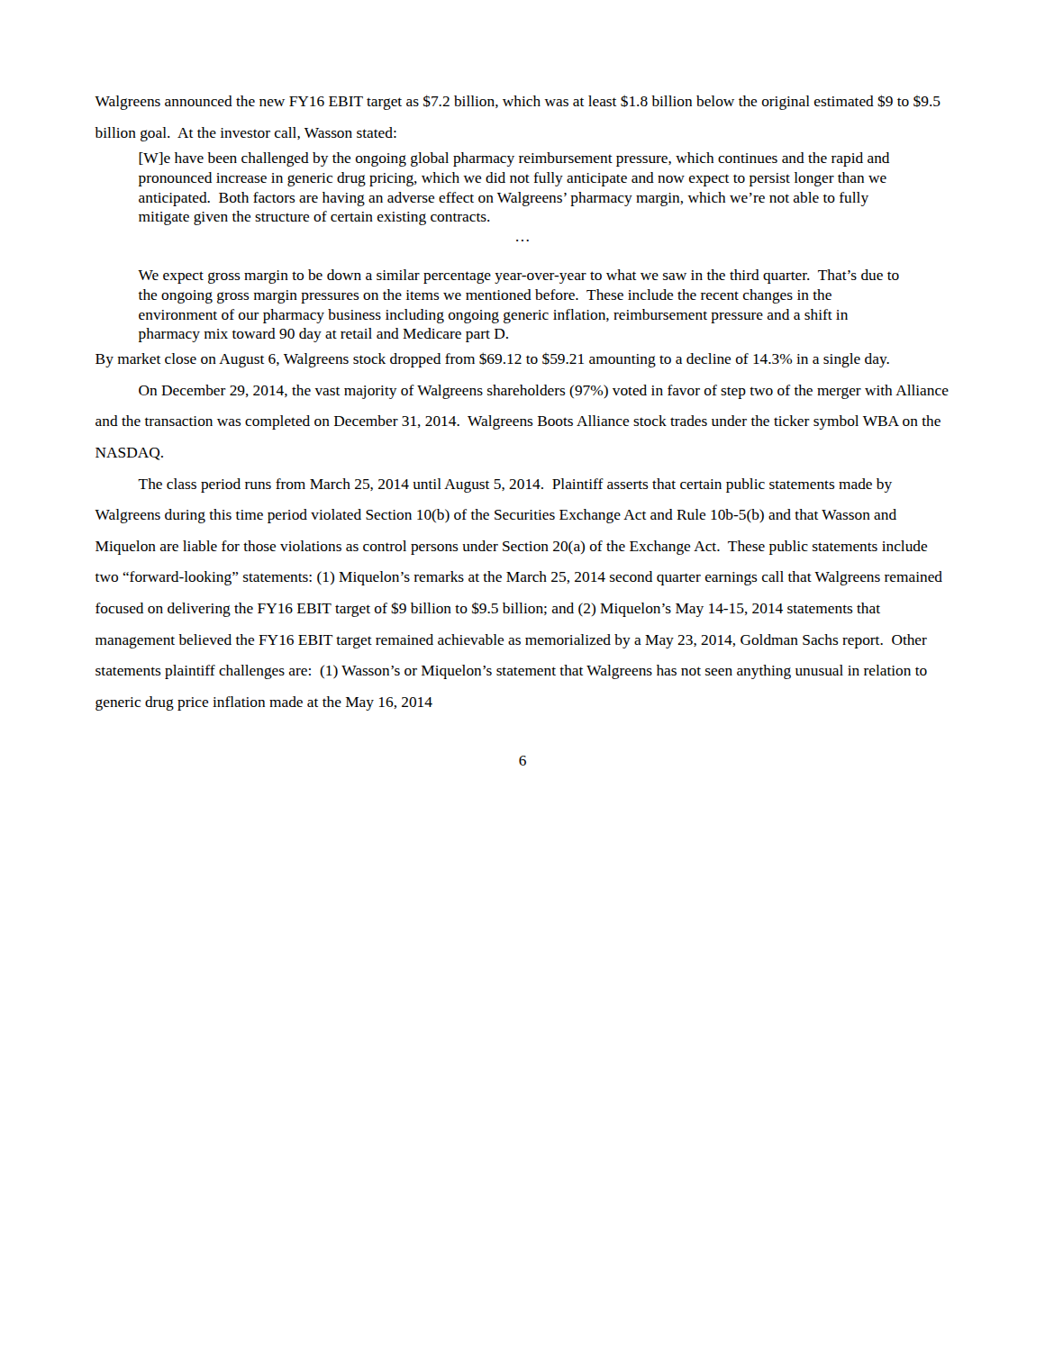Walgreens announced the new FY16 EBIT target as $7.2 billion, which was at least $1.8 billion below the original estimated $9 to $9.5 billion goal. At the investor call, Wasson stated:
[W]e have been challenged by the ongoing global pharmacy reimbursement pressure, which continues and the rapid and pronounced increase in generic drug pricing, which we did not fully anticipate and now expect to persist longer than we anticipated. Both factors are having an adverse effect on Walgreens’ pharmacy margin, which we’re not able to fully mitigate given the structure of certain existing contracts.
…
We expect gross margin to be down a similar percentage year-over-year to what we saw in the third quarter. That’s due to the ongoing gross margin pressures on the items we mentioned before. These include the recent changes in the environment of our pharmacy business including ongoing generic inflation, reimbursement pressure and a shift in pharmacy mix toward 90 day at retail and Medicare part D.
By market close on August 6, Walgreens stock dropped from $69.12 to $59.21 amounting to a decline of 14.3% in a single day.
On December 29, 2014, the vast majority of Walgreens shareholders (97%) voted in favor of step two of the merger with Alliance and the transaction was completed on December 31, 2014. Walgreens Boots Alliance stock trades under the ticker symbol WBA on the NASDAQ.
The class period runs from March 25, 2014 until August 5, 2014. Plaintiff asserts that certain public statements made by Walgreens during this time period violated Section 10(b) of the Securities Exchange Act and Rule 10b-5(b) and that Wasson and Miquelon are liable for those violations as control persons under Section 20(a) of the Exchange Act. These public statements include two “forward-looking” statements: (1) Miquelon’s remarks at the March 25, 2014 second quarter earnings call that Walgreens remained focused on delivering the FY16 EBIT target of $9 billion to $9.5 billion; and (2) Miquelon’s May 14-15, 2014 statements that management believed the FY16 EBIT target remained achievable as memorialized by a May 23, 2014, Goldman Sachs report. Other statements plaintiff challenges are: (1) Wasson’s or Miquelon’s statement that Walgreens has not seen anything unusual in relation to generic drug price inflation made at the May 16, 2014
6